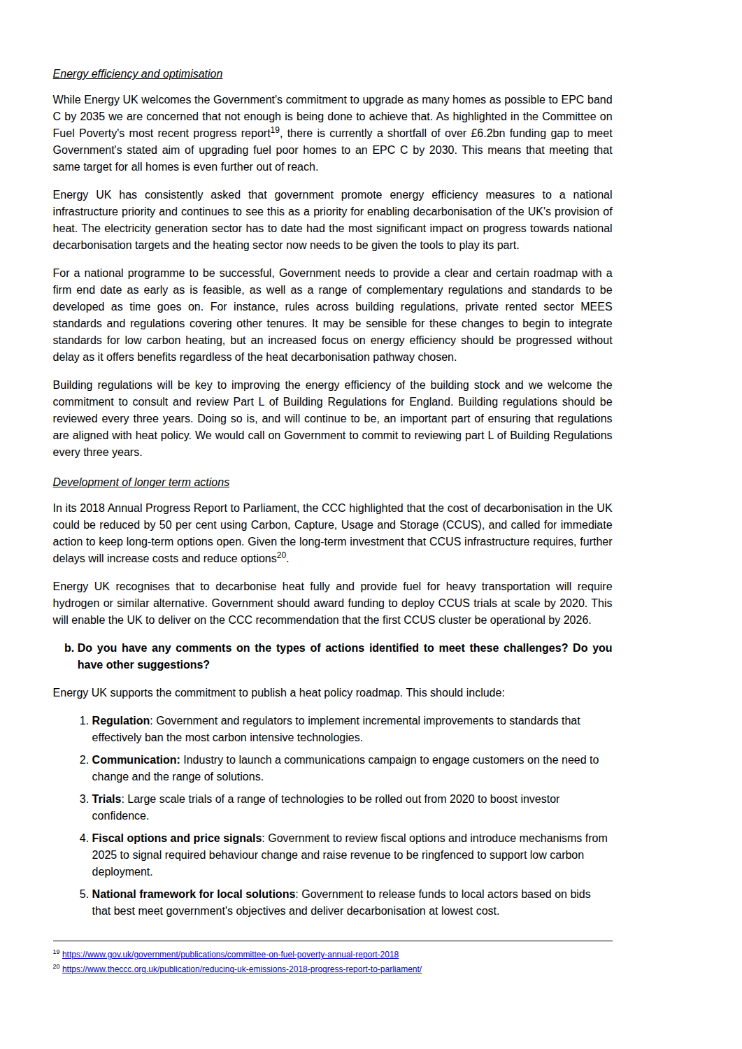Energy efficiency and optimisation
While Energy UK welcomes the Government's commitment to upgrade as many homes as possible to EPC band C by 2035 we are concerned that not enough is being done to achieve that. As highlighted in the Committee on Fuel Poverty's most recent progress report19, there is currently a shortfall of over £6.2bn funding gap to meet Government's stated aim of upgrading fuel poor homes to an EPC C by 2030. This means that meeting that same target for all homes is even further out of reach.
Energy UK has consistently asked that government promote energy efficiency measures to a national infrastructure priority and continues to see this as a priority for enabling decarbonisation of the UK's provision of heat. The electricity generation sector has to date had the most significant impact on progress towards national decarbonisation targets and the heating sector now needs to be given the tools to play its part.
For a national programme to be successful, Government needs to provide a clear and certain roadmap with a firm end date as early as is feasible, as well as a range of complementary regulations and standards to be developed as time goes on. For instance, rules across building regulations, private rented sector MEES standards and regulations covering other tenures. It may be sensible for these changes to begin to integrate standards for low carbon heating, but an increased focus on energy efficiency should be progressed without delay as it offers benefits regardless of the heat decarbonisation pathway chosen.
Building regulations will be key to improving the energy efficiency of the building stock and we welcome the commitment to consult and review Part L of Building Regulations for England. Building regulations should be reviewed every three years. Doing so is, and will continue to be, an important part of ensuring that regulations are aligned with heat policy. We would call on Government to commit to reviewing part L of Building Regulations every three years.
Development of longer term actions
In its 2018 Annual Progress Report to Parliament, the CCC highlighted that the cost of decarbonisation in the UK could be reduced by 50 per cent using Carbon, Capture, Usage and Storage (CCUS), and called for immediate action to keep long-term options open. Given the long-term investment that CCUS infrastructure requires, further delays will increase costs and reduce options20.
Energy UK recognises that to decarbonise heat fully and provide fuel for heavy transportation will require hydrogen or similar alternative. Government should award funding to deploy CCUS trials at scale by 2020. This will enable the UK to deliver on the CCC recommendation that the first CCUS cluster be operational by 2026.
Do you have any comments on the types of actions identified to meet these challenges? Do you have other suggestions?
Energy UK supports the commitment to publish a heat policy roadmap. This should include:
Regulation: Government and regulators to implement incremental improvements to standards that effectively ban the most carbon intensive technologies.
Communication: Industry to launch a communications campaign to engage customers on the need to change and the range of solutions.
Trials: Large scale trials of a range of technologies to be rolled out from 2020 to boost investor confidence.
Fiscal options and price signals: Government to review fiscal options and introduce mechanisms from 2025 to signal required behaviour change and raise revenue to be ringfenced to support low carbon deployment.
National framework for local solutions: Government to release funds to local actors based on bids that best meet government's objectives and deliver decarbonisation at lowest cost.
19 https://www.gov.uk/government/publications/committee-on-fuel-poverty-annual-report-2018
20 https://www.theccc.org.uk/publication/reducing-uk-emissions-2018-progress-report-to-parliament/